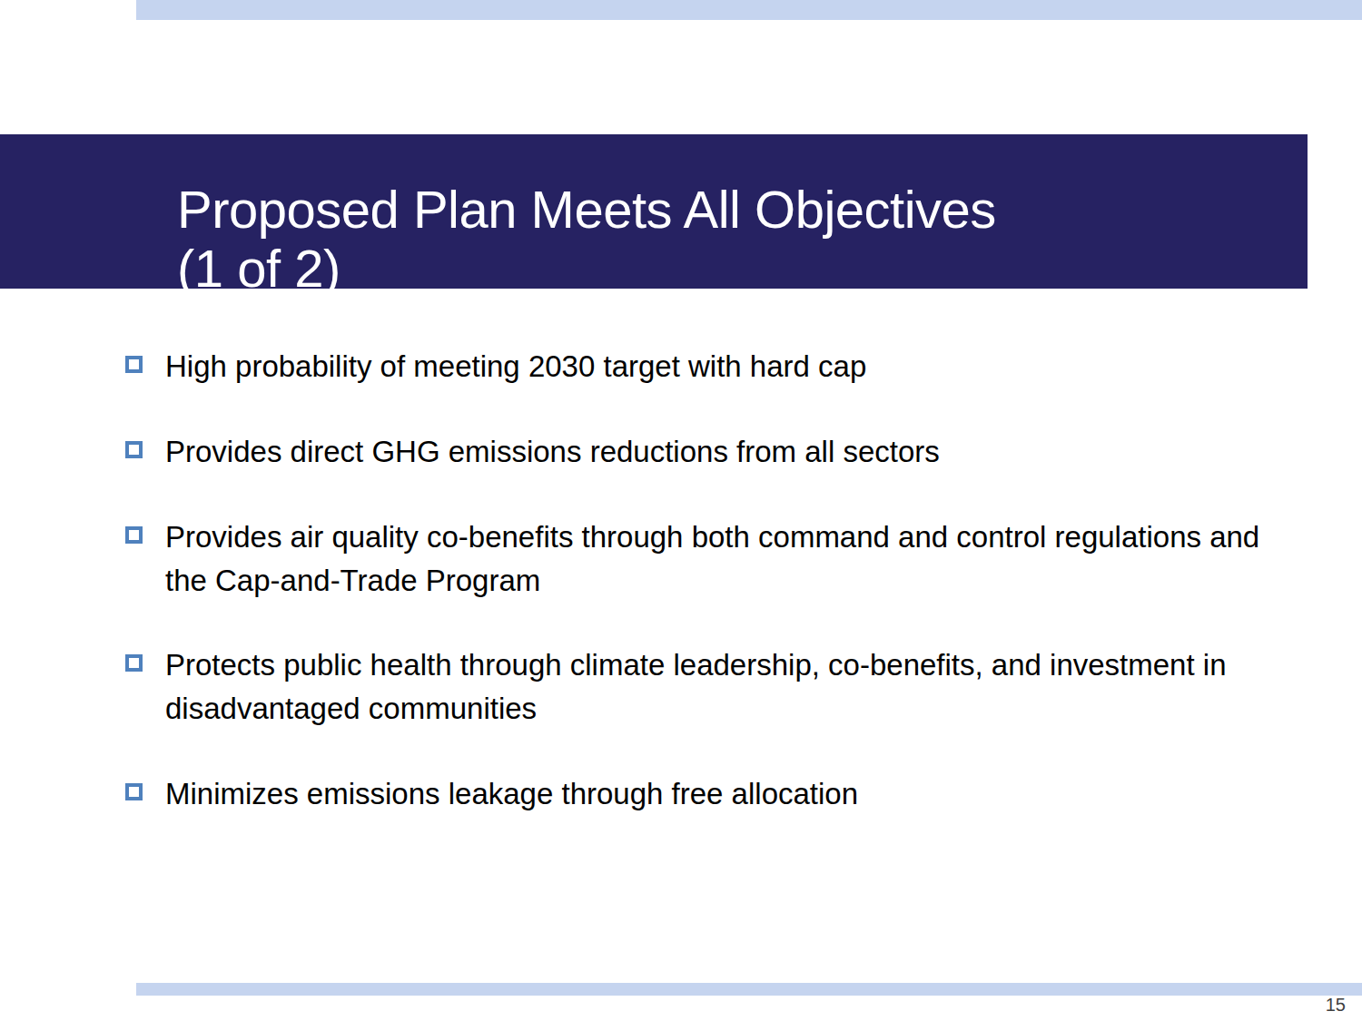Proposed Plan Meets All Objectives
(1 of 2)
High probability of meeting 2030 target with hard cap
Provides direct GHG emissions reductions from all sectors
Provides air quality co-benefits through both command and control regulations and the Cap-and-Trade Program
Protects public health through climate leadership, co-benefits, and investment in disadvantaged communities
Minimizes emissions leakage through free allocation
15